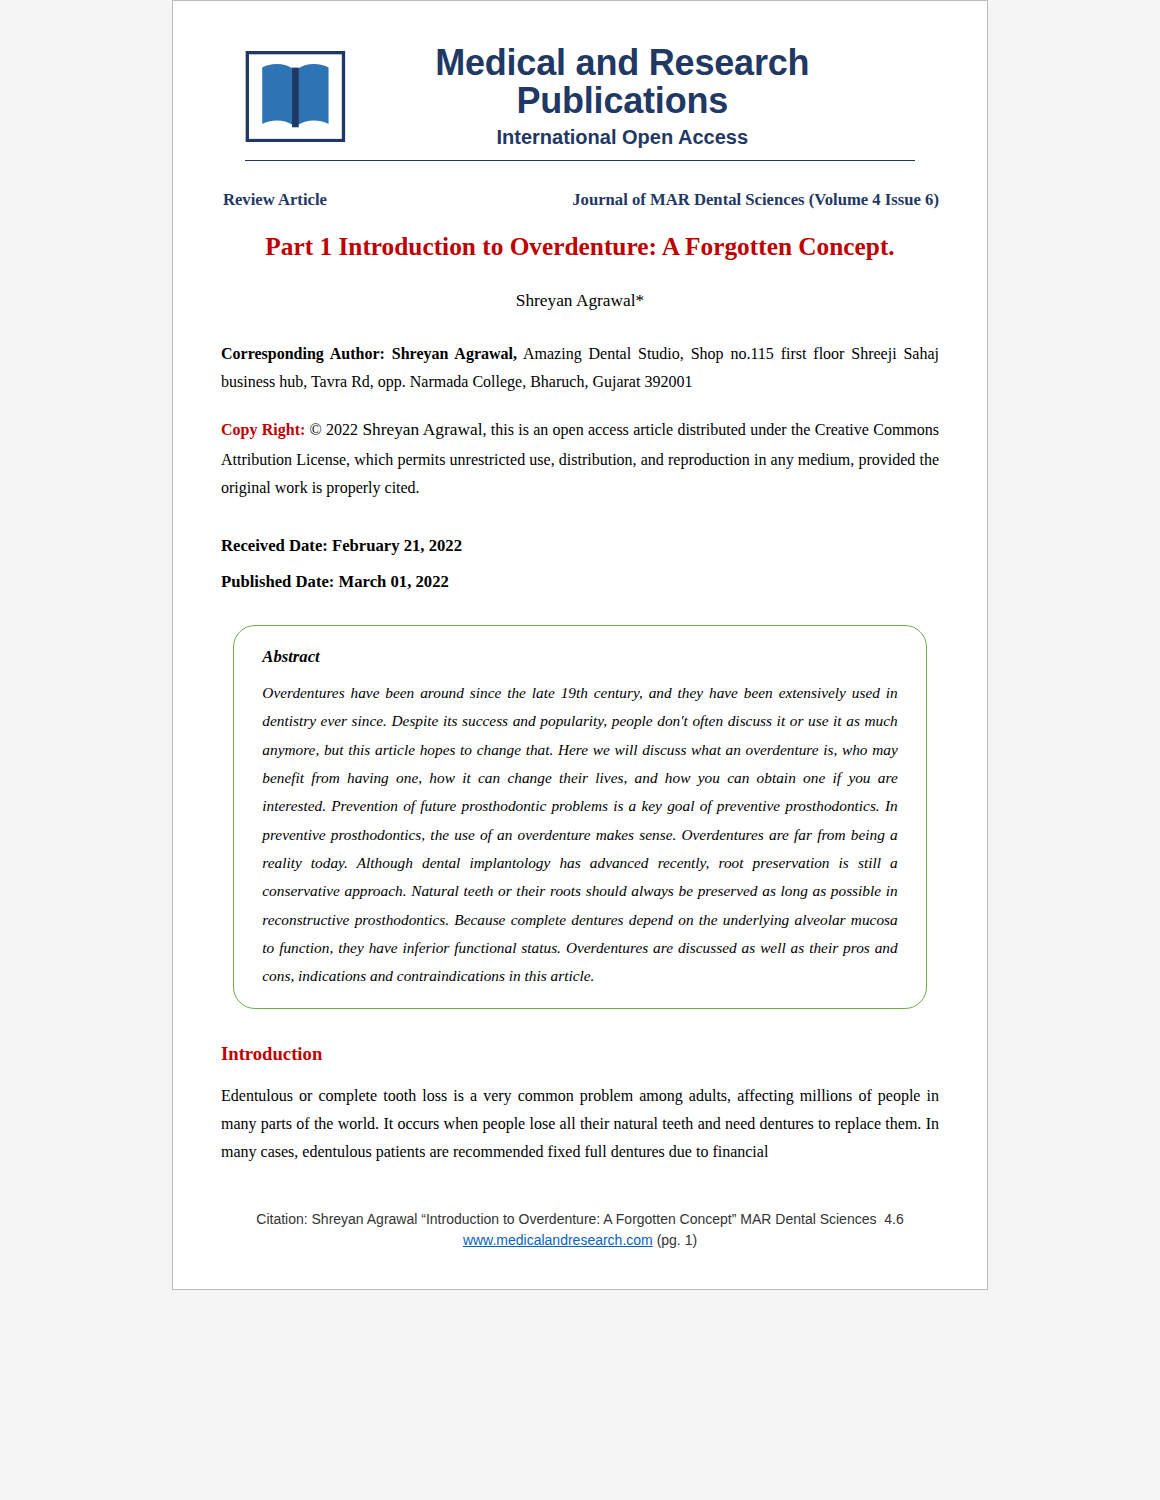Medical and Research Publications
International Open Access
Review Article Journal of MAR Dental Sciences (Volume 4 Issue 6)
Part 1 Introduction to Overdenture: A Forgotten Concept.
Shreyan Agrawal*
Corresponding Author: Shreyan Agrawal, Amazing Dental Studio, Shop no.115 first floor Shreeji Sahaj business hub, Tavra Rd, opp. Narmada College, Bharuch, Gujarat 392001
Copy Right: © 2022 Shreyan Agrawal, this is an open access article distributed under the Creative Commons Attribution License, which permits unrestricted use, distribution, and reproduction in any medium, provided the original work is properly cited.
Received Date: February 21, 2022
Published Date: March 01, 2022
Abstract
Overdentures have been around since the late 19th century, and they have been extensively used in dentistry ever since. Despite its success and popularity, people don't often discuss it or use it as much anymore, but this article hopes to change that. Here we will discuss what an overdenture is, who may benefit from having one, how it can change their lives, and how you can obtain one if you are interested. Prevention of future prosthodontic problems is a key goal of preventive prosthodontics. In preventive prosthodontics, the use of an overdenture makes sense. Overdentures are far from being a reality today. Although dental implantology has advanced recently, root preservation is still a conservative approach. Natural teeth or their roots should always be preserved as long as possible in reconstructive prosthodontics. Because complete dentures depend on the underlying alveolar mucosa to function, they have inferior functional status. Overdentures are discussed as well as their pros and cons, indications and contraindications in this article.
Introduction
Edentulous or complete tooth loss is a very common problem among adults, affecting millions of people in many parts of the world. It occurs when people lose all their natural teeth and need dentures to replace them. In many cases, edentulous patients are recommended fixed full dentures due to financial
Citation: Shreyan Agrawal “Introduction to Overdenture: A Forgotten Concept” MAR Dental Sciences 4.6
www.medicalandresearch.com (pg. 1)